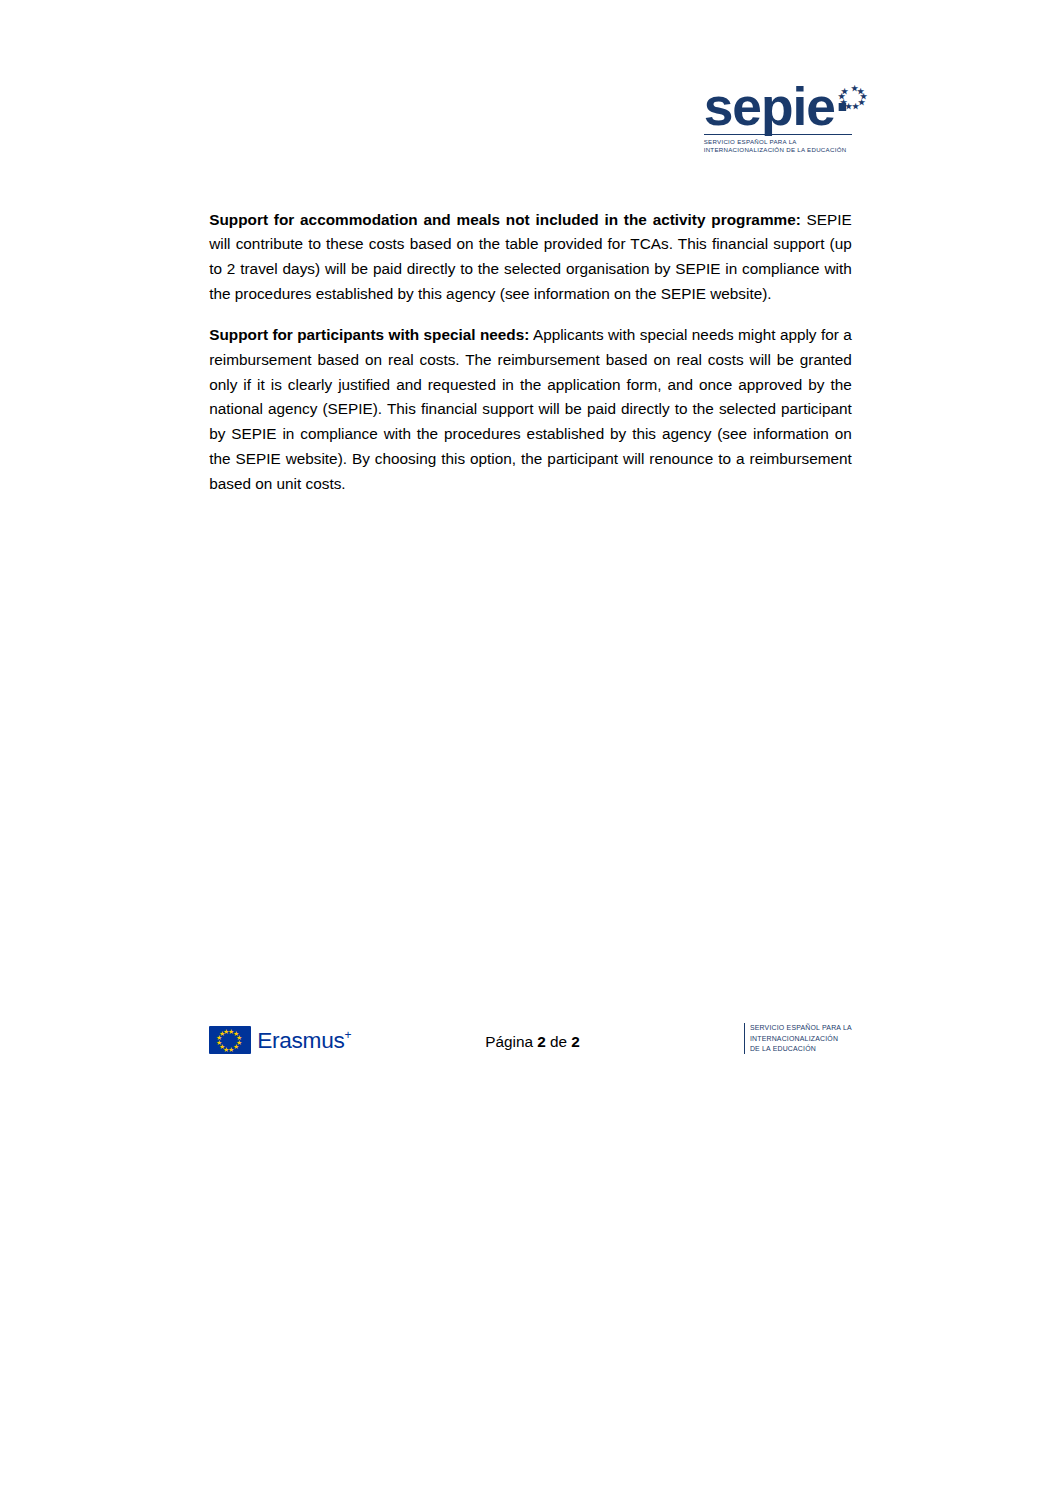sepie· ★ ★ ★ ★ ★ ★ ★ ★ ★
Servicio Español para la
Internacionalización de la Educación
Support for accommodation and meals not included in the activity programme: SEPIE will contribute to these costs based on the table provided for TCAs. This financial support (up to 2 travel days) will be paid directly to the selected organisation by SEPIE in compliance with the procedures established by this agency (see information on the SEPIE website).
Support for participants with special needs: Applicants with special needs might apply for a reimbursement based on real costs. The reimbursement based on real costs will be granted only if it is clearly justified and requested in the application form, and once approved by the national agency (SEPIE). This financial support will be paid directly to the selected participant by SEPIE in compliance with the procedures established by this agency (see information on the SEPIE website). By choosing this option, the participant will renounce to a reimbursement based on unit costs.
★ ★ ★ ★ ★ ★ ★ ★ ★ ★ ★ ★
Erasmus+
Página 2 de 2
Servicio Español para la
Internacionalización
de la Educación